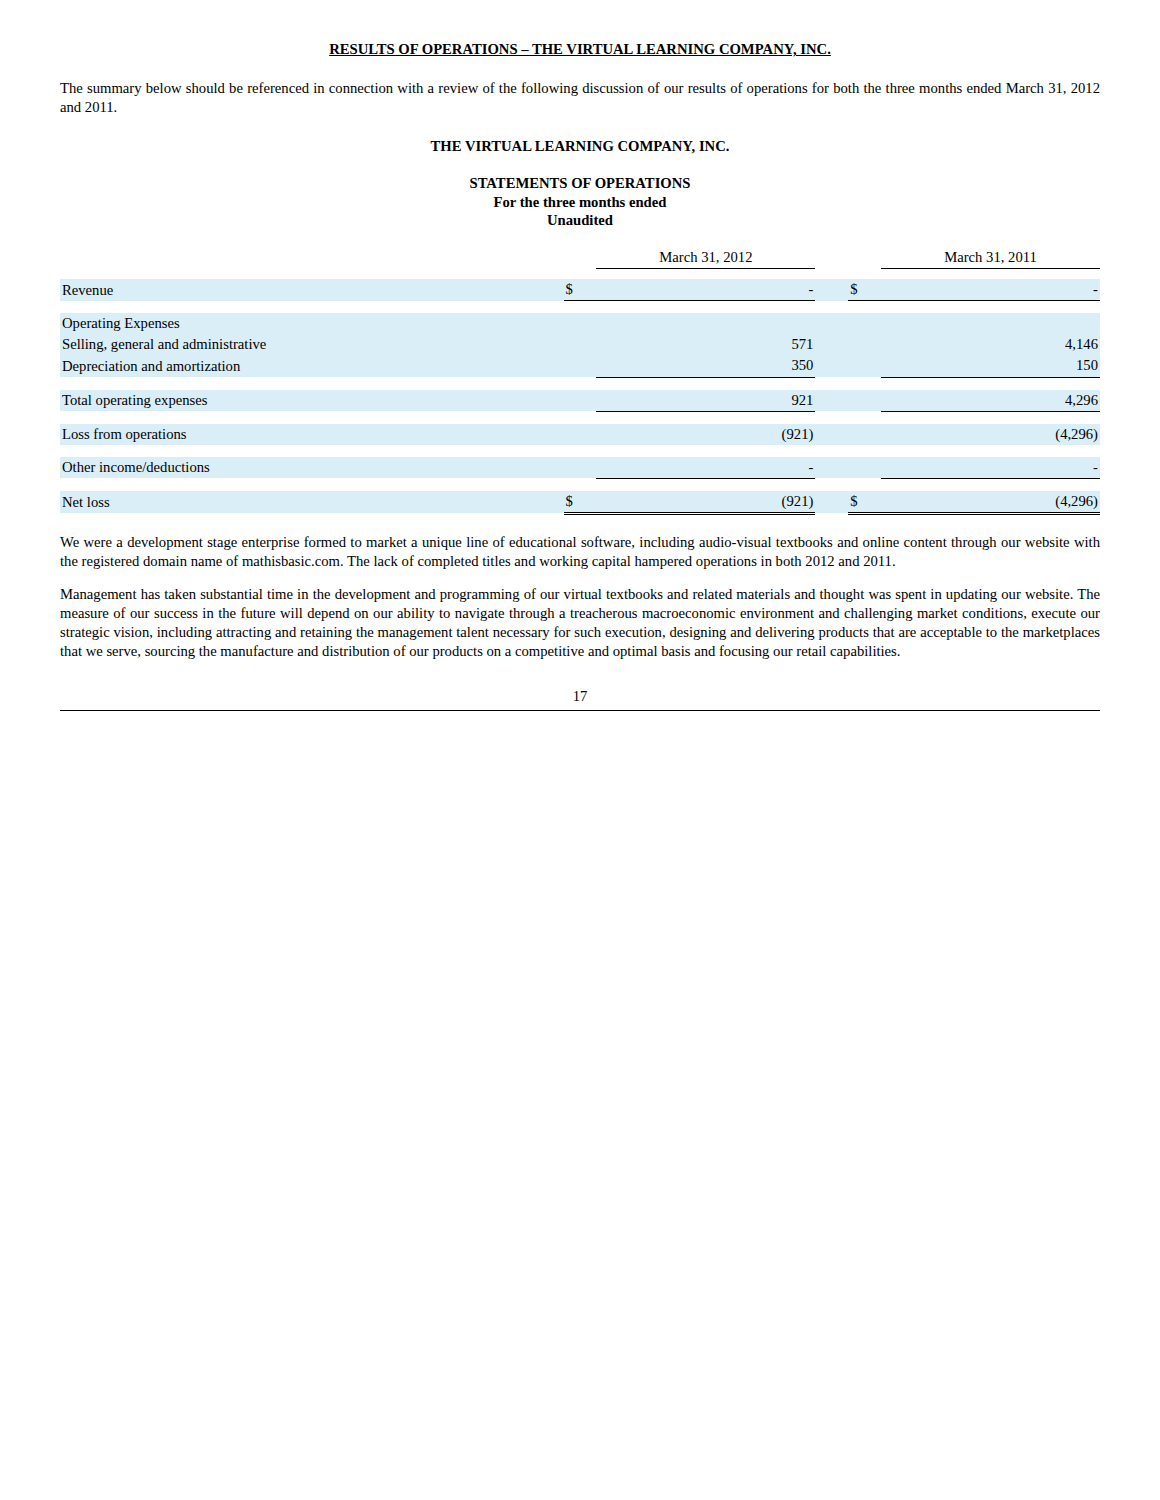RESULTS OF OPERATIONS – THE VIRTUAL LEARNING COMPANY, INC.
The summary below should be referenced in connection with a review of the following discussion of our results of operations for both the three months ended March 31, 2012 and 2011.
THE VIRTUAL LEARNING COMPANY, INC.
STATEMENTS OF OPERATIONS
For the three months ended
Unaudited
| | | March 31, 2012 | | | March 31, 2011 |
| Revenue | $ | - | | $ | - |
| Operating Expenses | | | | | |
| Selling, general and administrative | | 571 | | | 4,146 |
| Depreciation and amortization | | 350 | | | 150 |
| Total operating expenses | | 921 | | | 4,296 |
| Loss from operations | | (921) | | | (4,296) |
| Other income/deductions | | - | | | - |
| Net loss | $ | (921) | | $ | (4,296) |
We were a development stage enterprise formed to market a unique line of educational software, including audio-visual textbooks and online content through our website with the registered domain name of mathisbasic.com. The lack of completed titles and working capital hampered operations in both 2012 and 2011.
Management has taken substantial time in the development and programming of our virtual textbooks and related materials and thought was spent in updating our website. The measure of our success in the future will depend on our ability to navigate through a treacherous macroeconomic environment and challenging market conditions, execute our strategic vision, including attracting and retaining the management talent necessary for such execution, designing and delivering products that are acceptable to the marketplaces that we serve, sourcing the manufacture and distribution of our products on a competitive and optimal basis and focusing our retail capabilities.
17